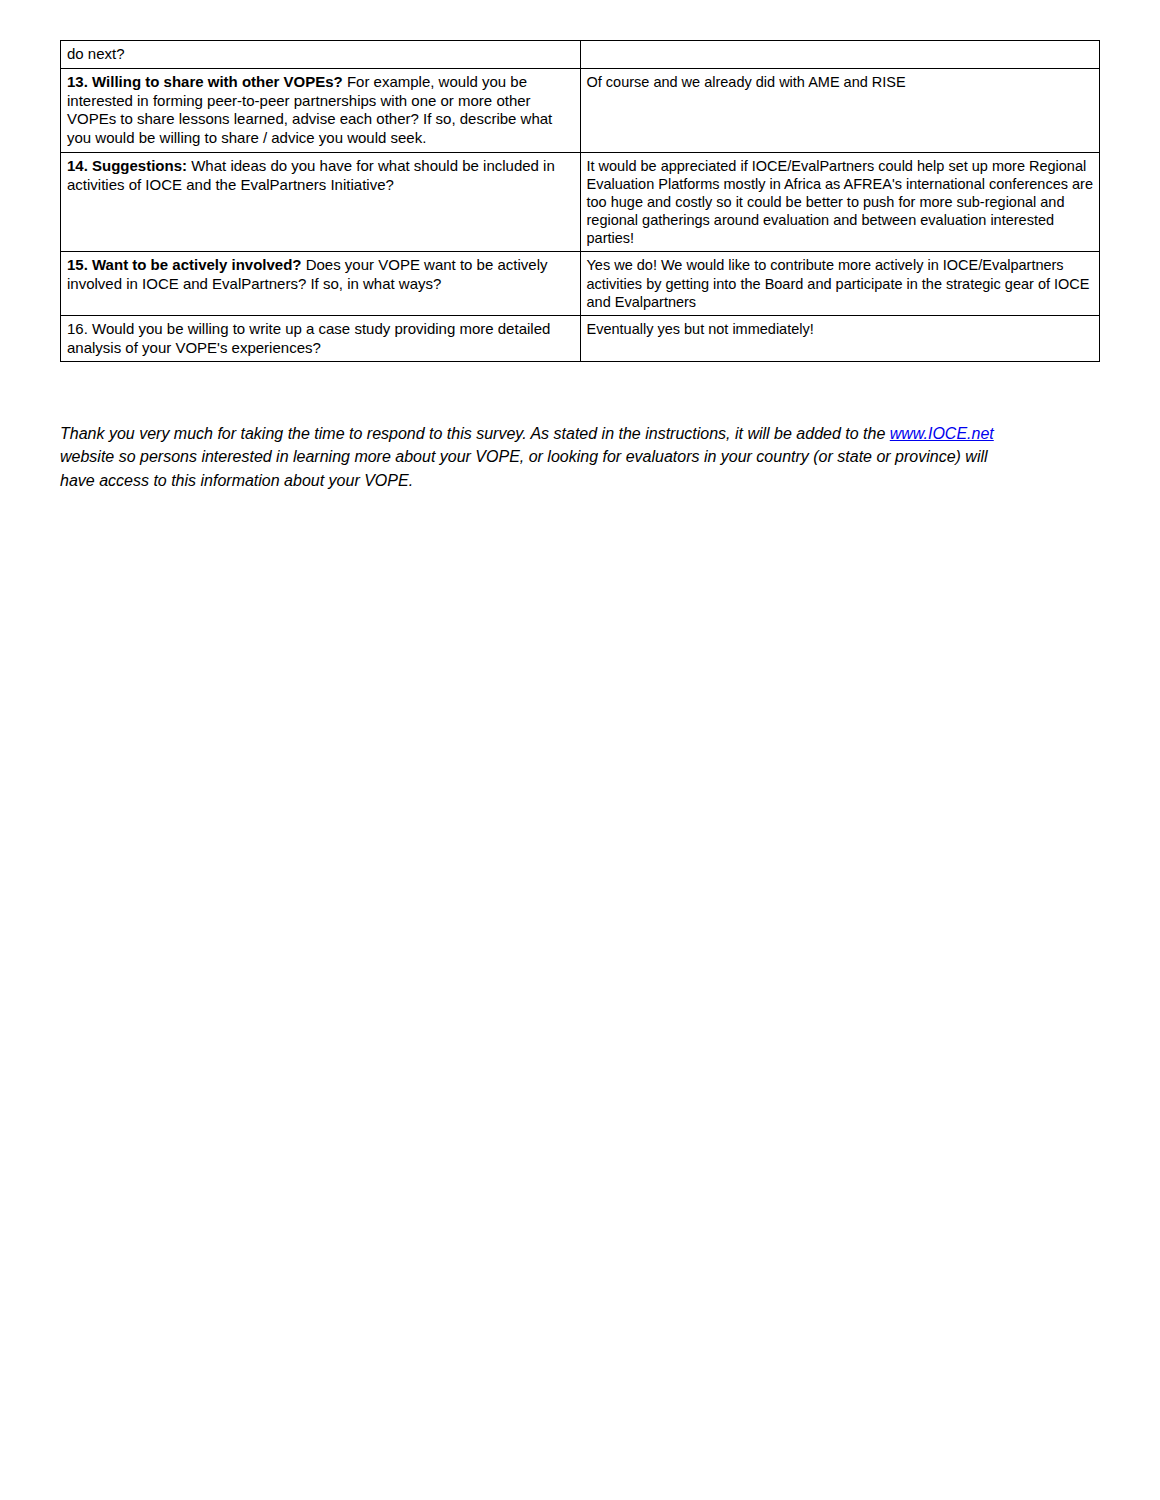| do next? | |
| 13. Willing to share with other VOPEs? For example, would you be interested in forming peer-to-peer partnerships with one or more other VOPEs to share lessons learned, advise each other? If so, describe what you would be willing to share / advice you would seek. | Of course and we already did with AME and RISE |
| 14. Suggestions: What ideas do you have for what should be included in activities of IOCE and the EvalPartners Initiative? | It would be appreciated if IOCE/EvalPartners could help set up more Regional Evaluation Platforms mostly in Africa as AFREA's international conferences are too huge and costly so it could be better to push for more sub-regional and regional gatherings around evaluation and between evaluation interested parties! |
| 15. Want to be actively involved? Does your VOPE want to be actively involved in IOCE and EvalPartners? If so, in what ways? | Yes we do! We would like to contribute more actively in IOCE/Evalpartners activities by getting into the Board and participate in the strategic gear of IOCE and Evalpartners |
| 16. Would you be willing to write up a case study providing more detailed analysis of your VOPE's experiences? | Eventually yes but not immediately! |
Thank you very much for taking the time to respond to this survey. As stated in the instructions, it will be added to the www.IOCE.net website so persons interested in learning more about your VOPE, or looking for evaluators in your country (or state or province) will have access to this information about your VOPE.